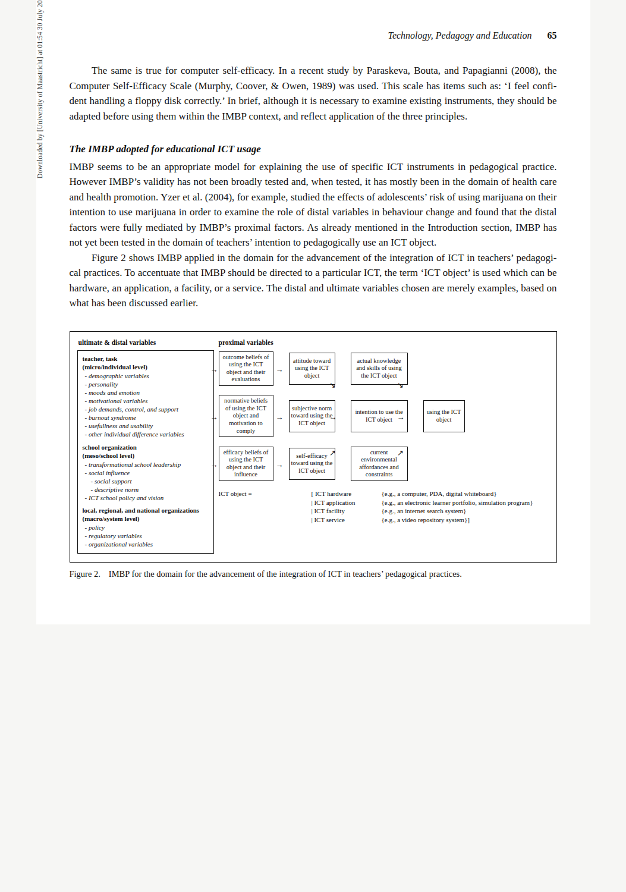Downloaded by [University of Maastricht] at 01:54 30 July 2013
Technology, Pedagogy and Education65
The same is true for computer self-efficacy. In a recent study by Paraskeva, Bouta, and Papagianni (2008), the Computer Self-Efficacy Scale (Murphy, Coover, & Owen, 1989) was used. This scale has items such as: ‘I feel confident handling a floppy disk correctly.’ In brief, although it is necessary to examine existing instruments, they should be adapted before using them within the IMBP context, and reflect application of the three principles.
The IMBP adopted for educational ICT usage
IMBP seems to be an appropriate model for explaining the use of specific ICT instruments in pedagogical practice. However IMBP’s validity has not been broadly tested and, when tested, it has mostly been in the domain of health care and health promotion. Yzer et al. (2004), for example, studied the effects of adolescents’ risk of using marijuana on their intention to use marijuana in order to examine the role of distal variables in behaviour change and found that the distal factors were fully mediated by IMBP’s proximal factors. As already mentioned in the Introduction section, IMBP has not yet been tested in the domain of teachers’ intention to pedagogically use an ICT object.
Figure 2 shows IMBP applied in the domain for the advancement of the integration of ICT in teachers’ pedagogical practices. To accentuate that IMBP should be directed to a particular ICT, the term ‘ICT object’ is used which can be hardware, an application, a facility, or a service. The distal and ultimate variables chosen are merely examples, based on what has been discussed earlier.
ultimate & distal variables
proximal variables
teacher, task
(micro/individual level)
- demographic variables
- personality
- moods and emotion
- motivational variables
- job demands, control, and support
- burnout syndrome
- usefullness and usability
- other individual difference variables
school organization
(meso/school level)
- transformational school leadership
- social influence
- social support
- descriptive norm
- ICT school policy and vision
local, regional, and national organizations
(macro/system level)
- policy
- regulatory variables
- organizational variables
outcome beliefs of using the ICT object and their evaluations
attitude toward using the ICT object
actual knowledge and skills of using the ICT object
normative beliefs of using the ICT object and motivation to comply
subjective norm toward using the ICT object
intention to use the ICT object
using the ICT object
efficacy beliefs of using the ICT object and their influence
self-efficacy toward using the ICT object
current environmental affordances and constraints
→ → → → → → ↘ → ↗ ↘ → ↗
ICT object =
[ ICT hardware{e.g., a computer, PDA, digital whiteboard}
| ICT application{e.g., an electronic learner portfolio, simulation program}
| ICT facility{e.g., an internet search system}
| ICT service{e.g., a video repository system}]
Figure 2. IMBP for the domain for the advancement of the integration of ICT in teachers’ pedagogical practices.